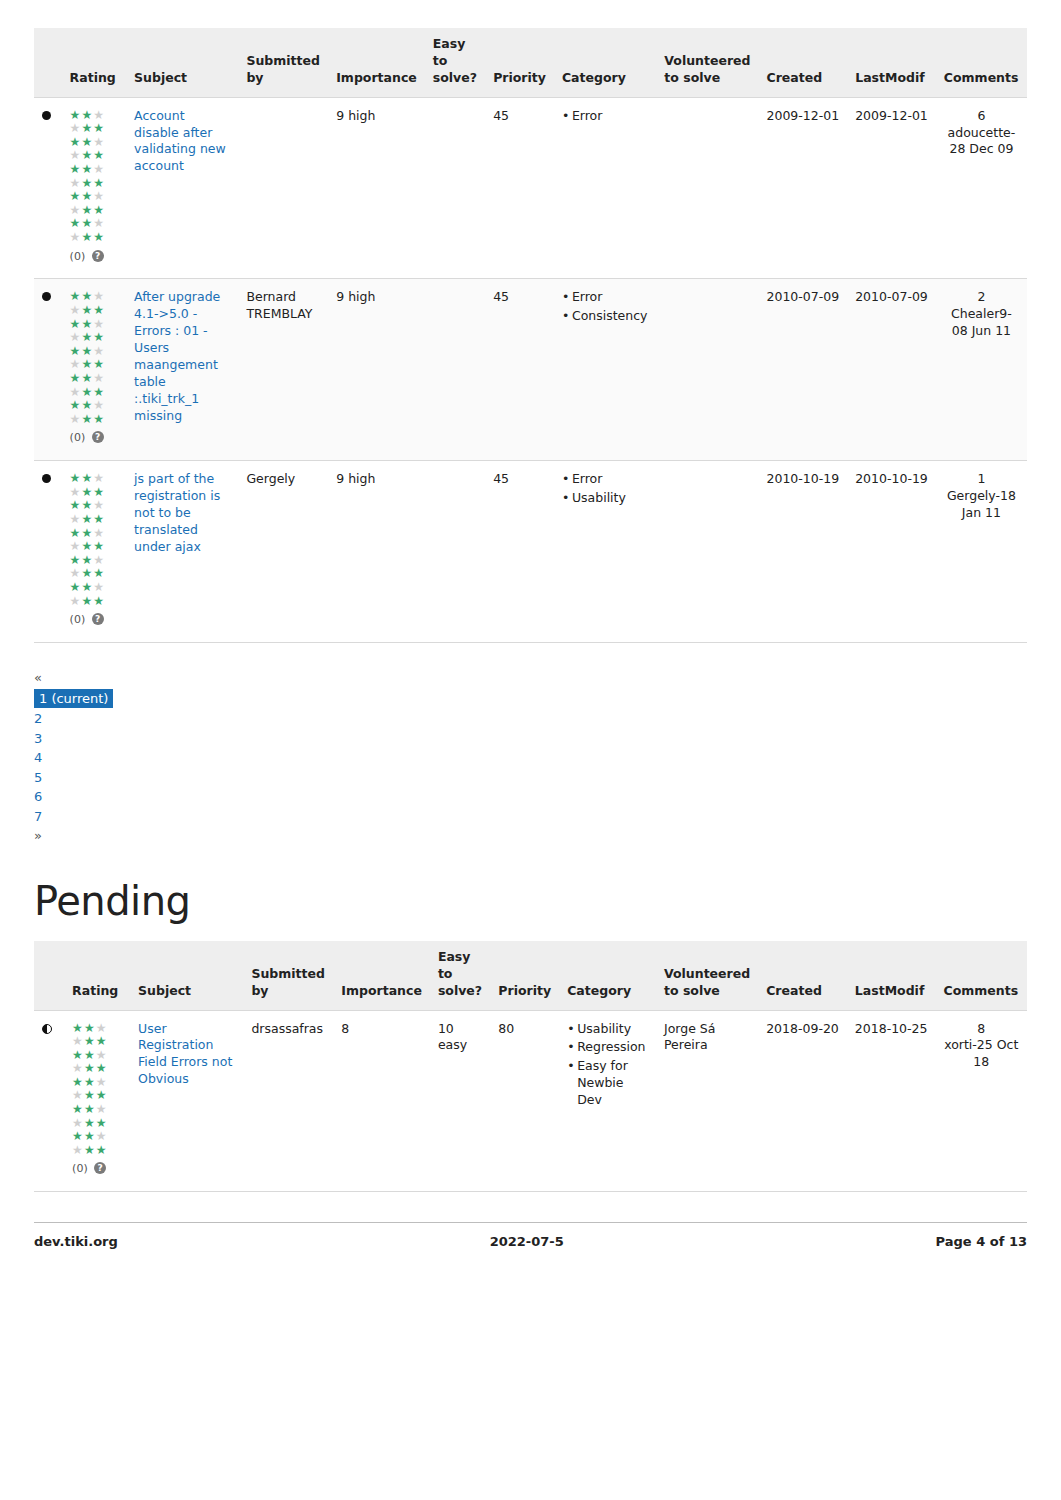| | Rating | Subject | Submitted by | Importance | Easy to solve? | Priority | Category | Volunteered to solve | Created | LastModif | Comments |
| --- | --- | --- | --- | --- | --- | --- | --- | --- | --- | --- | --- |
| | ★ ★ ★ ★ ★ ★ ★ ★ ★ ★ ★ ★ ★ ★ ★ ★ ★ ★ ★ ★ ★ ★ ★ ★ ★ ★ ★ ★ ★ ★ (0) ? | Account disable after validating new account | | 9 high | | 45 | Error | | 2009-12-01 | 2009-12-01 | 6 adoucette-28 Dec 09 |
| | ★ ★ ★ ★ ★ ★ ★ ★ ★ ★ ★ ★ ★ ★ ★ ★ ★ ★ ★ ★ ★ ★ ★ ★ ★ ★ ★ ★ ★ ★ (0) ? | After upgrade 4.1->5.0 - Errors : 01 - Users maangement table :.tiki_trk_1 missing | Bernard TREMBLAY | 9 high | | 45 | Error Consistency | | 2010-07-09 | 2010-07-09 | 2 Chealer9-08 Jun 11 |
| | ★ ★ ★ ★ ★ ★ ★ ★ ★ ★ ★ ★ ★ ★ ★ ★ ★ ★ ★ ★ ★ ★ ★ ★ ★ ★ ★ ★ ★ ★ (0) ? | js part of the registration is not to be translated under ajax | Gergely | 9 high | | 45 | Error Usability | | 2010-10-19 | 2010-10-19 | 1 Gergely-18 Jan 11 |
«
1 (current)
2
3
4
5
6
7
»
Pending
| | Rating | Subject | Submitted by | Importance | Easy to solve? | Priority | Category | Volunteered to solve | Created | LastModif | Comments |
| --- | --- | --- | --- | --- | --- | --- | --- | --- | --- | --- | --- |
| | ★ ★ ★ ★ ★ ★ ★ ★ ★ ★ ★ ★ ★ ★ ★ ★ ★ ★ ★ ★ ★ ★ ★ ★ ★ ★ ★ ★ ★ ★ (0) ? | User Registration Field Errors not Obvious | drsassafras | 8 | 10 easy | 80 | Usability Regression Easy for Newbie Dev | Jorge Sá Pereira | 2018-09-20 | 2018-10-25 | 8 xorti-25 Oct 18 |
dev.tiki.org
2022-07-5
Page 4 of 13